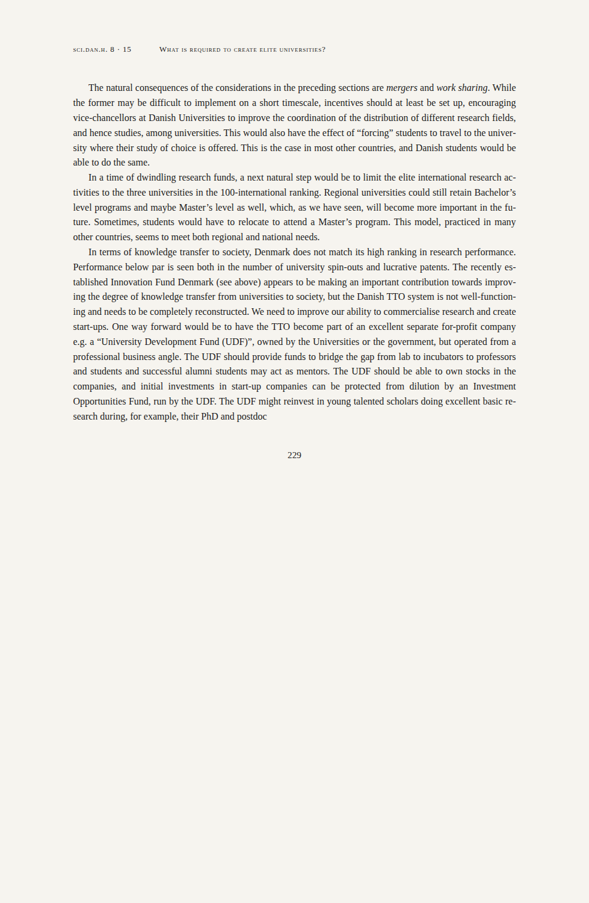sci.dan.h. 8 · 15 What is required to create elite universities?
The natural consequences of the considerations in the preceding sections are mergers and work sharing. While the former may be difficult to implement on a short timescale, incentives should at least be set up, encouraging vice-chancellors at Danish Universities to improve the coordination of the distribution of different research fields, and hence studies, among universities. This would also have the effect of “forcing” students to travel to the university where their study of choice is offered. This is the case in most other countries, and Danish students would be able to do the same.
In a time of dwindling research funds, a next natural step would be to limit the elite international research activities to the three universities in the 100-international ranking. Regional universities could still retain Bachelor’s level programs and maybe Master’s level as well, which, as we have seen, will become more important in the future. Sometimes, students would have to relocate to attend a Master’s program. This model, practiced in many other countries, seems to meet both regional and national needs.
In terms of knowledge transfer to society, Denmark does not match its high ranking in research performance. Performance below par is seen both in the number of university spin-outs and lucrative patents. The recently established Innovation Fund Denmark (see above) appears to be making an important contribution towards improving the degree of knowledge transfer from universities to society, but the Danish TTO system is not well-functioning and needs to be completely reconstructed. We need to improve our ability to commercialise research and create start-ups. One way forward would be to have the TTO become part of an excellent separate for-profit company e.g. a “University Development Fund (UDF)”, owned by the Universities or the government, but operated from a professional business angle. The UDF should provide funds to bridge the gap from lab to incubators to professors and students and successful alumni students may act as mentors. The UDF should be able to own stocks in the companies, and initial investments in start-up companies can be protected from dilution by an Investment Opportunities Fund, run by the UDF. The UDF might reinvest in young talented scholars doing excellent basic research during, for example, their PhD and postdoc
229